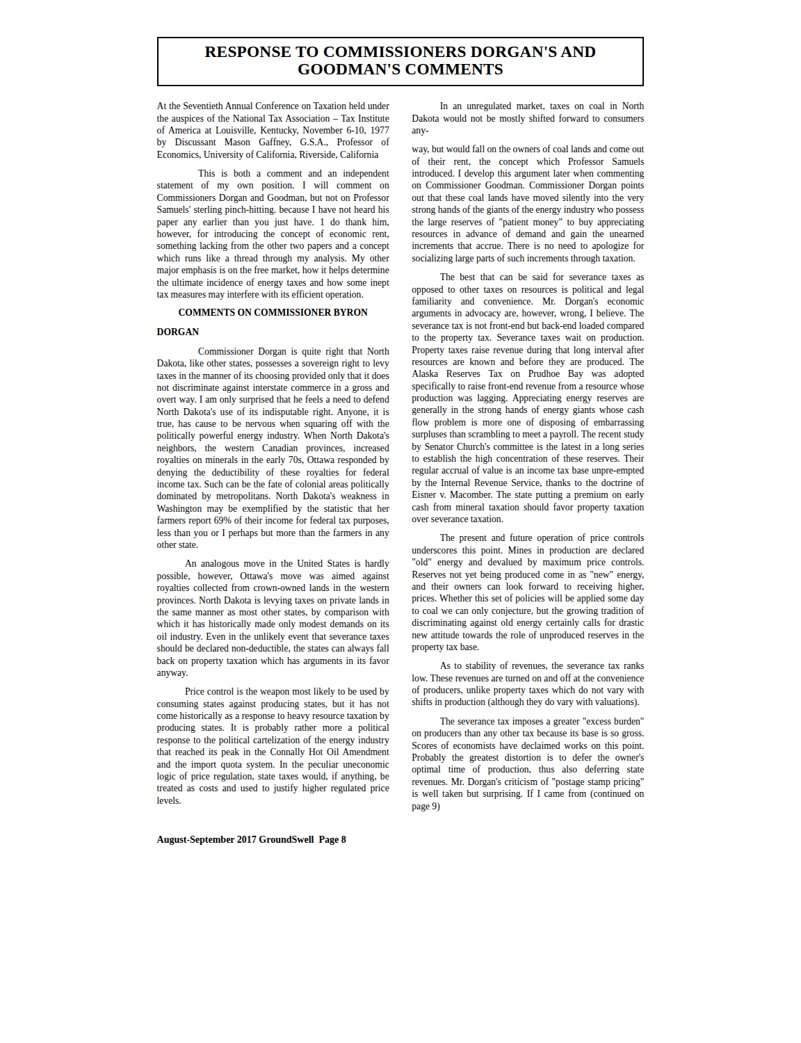RESPONSE TO COMMISSIONERS DORGAN'S AND GOODMAN'S COMMENTS
At the Seventieth Annual Conference on Taxation held under the auspices of the National Tax Association – Tax Institute of America at Louisville, Kentucky, November 6-10, 1977 by Discussant Mason Gaffney, G.S.A., Professor of Economics, University of California, Riverside, California
This is both a comment and an independent statement of my own position. I will comment on Commissioners Dorgan and Goodman, but not on Professor Samuels' sterling pinch-hitting. because I have not heard his paper any earlier than you just have. 1 do thank him, however, for introducing the concept of economic rent, something lacking from the other two papers and a concept which runs like a thread through my analysis. My other major emphasis is on the free market, how it helps determine the ultimate incidence of energy taxes and how some inept tax measures may interfere with its efficient operation.
COMMENTS ON COMMISSIONER BYRON
DORGAN
Commissioner Dorgan is quite right that North Dakota, like other states, possesses a sovereign right to levy taxes in the manner of its choosing provided only that it does not discriminate against interstate commerce in a gross and overt way. I am only surprised that he feels a need to defend North Dakota's use of its indisputable right. Anyone, it is true, has cause to be nervous when squaring off with the politically powerful energy industry. When North Dakota's neighbors, the western Canadian provinces, increased royalties on minerals in the early 70s, Ottawa responded by denying the deductibility of these royalties for federal income tax. Such can be the fate of colonial areas politically dominated by metropolitans. North Dakota's weakness in Washington may be exemplified by the statistic that her farmers report 69% of their income for federal tax purposes, less than you or I perhaps but more than the farmers in any other state.
An analogous move in the United States is hardly possible, however, Ottawa's move was aimed against royalties collected from crown-owned lands in the western provinces. North Dakota is levying taxes on private lands in the same manner as most other states, by comparison with which it has historically made only modest demands on its oil industry. Even in the unlikely event that severance taxes should be declared non-deductible, the states can always fall back on property taxation which has arguments in its favor anyway.
Price control is the weapon most likely to be used by consuming states against producing states, but it has not come historically as a response to heavy resource taxation by producing states. It is probably rather more a political response to the political cartelization of the energy industry that reached its peak in the Connally Hot Oil Amendment and the import quota system. In the peculiar uneconomic logic of price regulation, state taxes would, if anything, be treated as costs and used to justify higher regulated price levels.
In an unregulated market, taxes on coal in North Dakota would not be mostly shifted forward to consumers any-
way, but would fall on the owners of coal lands and come out of their rent, the concept which Professor Samuels introduced. I develop this argument later when commenting on Commissioner Goodman. Commissioner Dorgan points out that these coal lands have moved silently into the very strong hands of the giants of the energy industry who possess the large reserves of "patient money" to buy appreciating resources in advance of demand and gain the unearned increments that accrue. There is no need to apologize for socializing large parts of such increments through taxation.
The best that can be said for severance taxes as opposed to other taxes on resources is political and legal familiarity and convenience. Mr. Dorgan's economic arguments in advocacy are, however, wrong, I believe. The severance tax is not front-end but back-end loaded compared to the property tax. Severance taxes wait on production. Property taxes raise revenue during that long interval after resources are known and before they are produced. The Alaska Reserves Tax on Prudhoe Bay was adopted specifically to raise front-end revenue from a resource whose production was lagging. Appreciating energy reserves are generally in the strong hands of energy giants whose cash flow problem is more one of disposing of embarrassing surpluses than scrambling to meet a payroll. The recent study by Senator Church's committee is the latest in a long series to establish the high concentration of these reserves. Their regular accrual of value is an income tax base unpre-empted by the Internal Revenue Service, thanks to the doctrine of Eisner v. Macomber. The state putting a premium on early cash from mineral taxation should favor property taxation over severance taxation.
The present and future operation of price controls underscores this point. Mines in production are declared "old" energy and devalued by maximum price controls. Reserves not yet being produced come in as "new" energy, and their owners can look forward to receiving higher, prices. Whether this set of policies will be applied some day to coal we can only conjecture, but the growing tradition of discriminating against old energy certainly calls for drastic new attitude towards the role of unproduced reserves in the property tax base.
As to stability of revenues, the severance tax ranks low. These revenues are turned on and off at the convenience of producers, unlike property taxes which do not vary with shifts in production (although they do vary with valuations).
The severance tax imposes a greater "excess burden" on producers than any other tax because its base is so gross. Scores of economists have declaimed works on this point. Probably the greatest distortion is to defer the owner's optimal time of production, thus also deferring state revenues. Mr. Dorgan's criticism of "postage stamp pricing" is well taken but surprising. If I came from (continued on page 9)
August-September 2017 GroundSwell Page 8